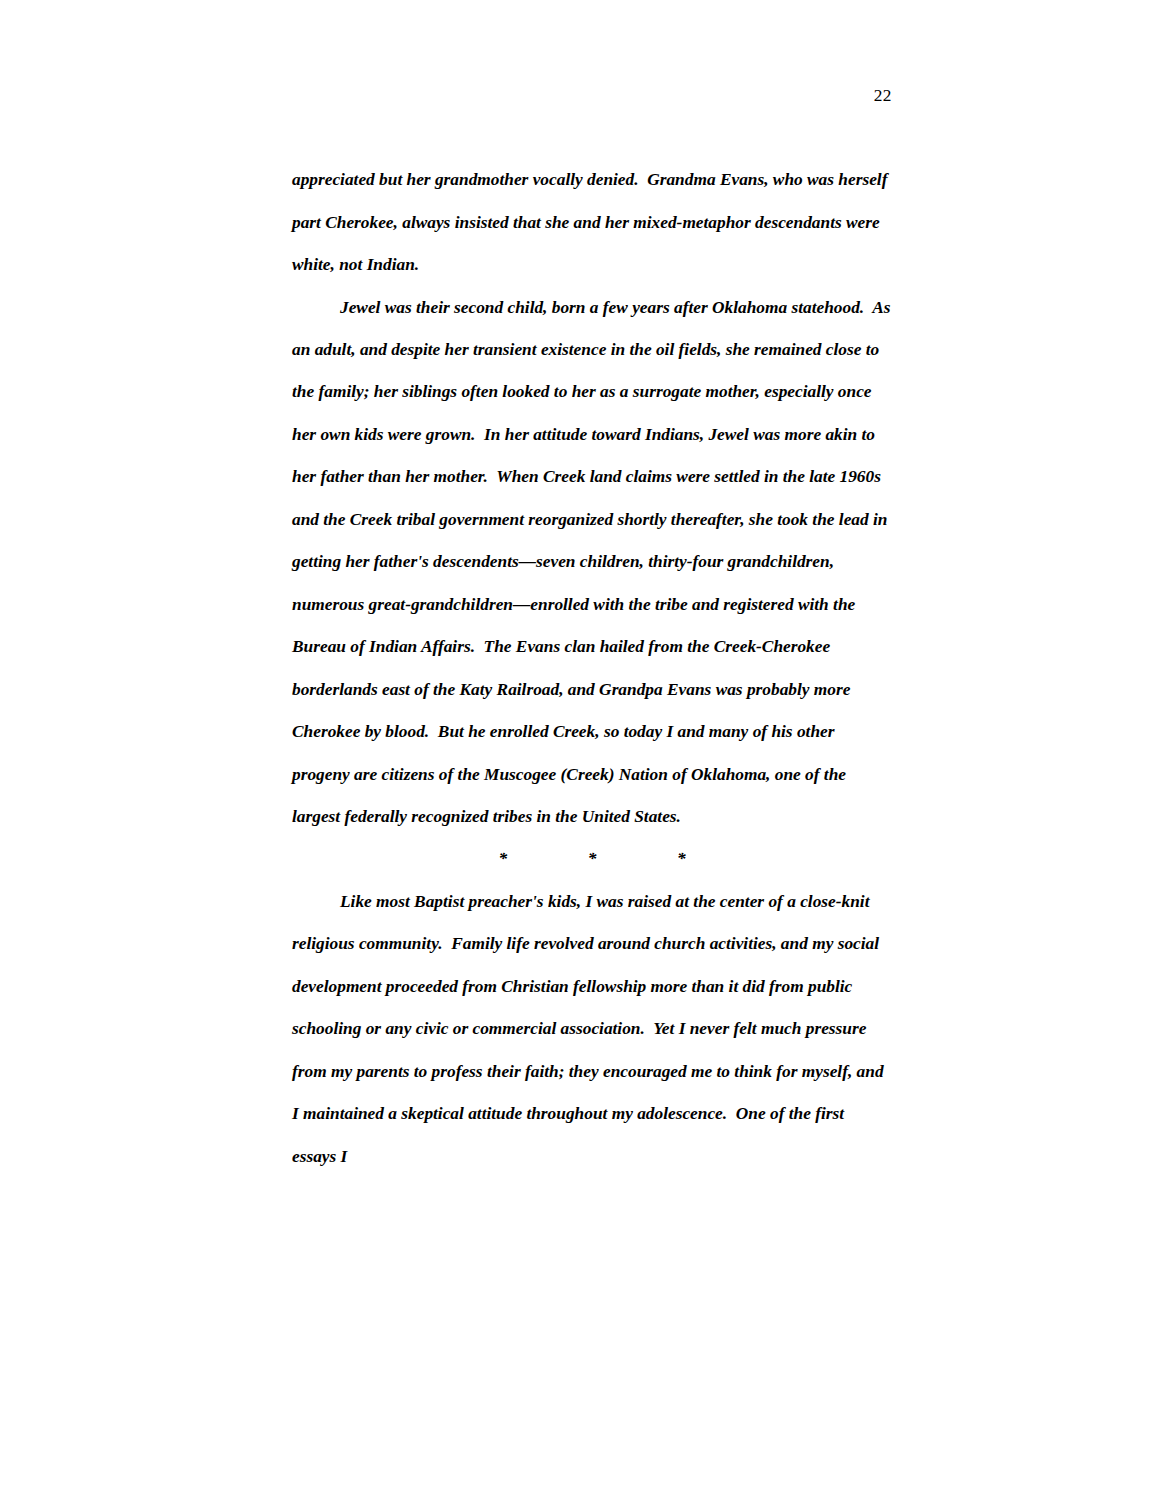22
appreciated but her grandmother vocally denied. Grandma Evans, who was herself part Cherokee, always insisted that she and her mixed-metaphor descendants were white, not Indian.
Jewel was their second child, born a few years after Oklahoma statehood. As an adult, and despite her transient existence in the oil fields, she remained close to the family; her siblings often looked to her as a surrogate mother, especially once her own kids were grown. In her attitude toward Indians, Jewel was more akin to her father than her mother. When Creek land claims were settled in the late 1960s and the Creek tribal government reorganized shortly thereafter, she took the lead in getting her father's descendents—seven children, thirty-four grandchildren, numerous great-grandchildren—enrolled with the tribe and registered with the Bureau of Indian Affairs. The Evans clan hailed from the Creek-Cherokee borderlands east of the Katy Railroad, and Grandpa Evans was probably more Cherokee by blood. But he enrolled Creek, so today I and many of his other progeny are citizens of the Muscogee (Creek) Nation of Oklahoma, one of the largest federally recognized tribes in the United States.
* * *
Like most Baptist preacher's kids, I was raised at the center of a close-knit religious community. Family life revolved around church activities, and my social development proceeded from Christian fellowship more than it did from public schooling or any civic or commercial association. Yet I never felt much pressure from my parents to profess their faith; they encouraged me to think for myself, and I maintained a skeptical attitude throughout my adolescence. One of the first essays I